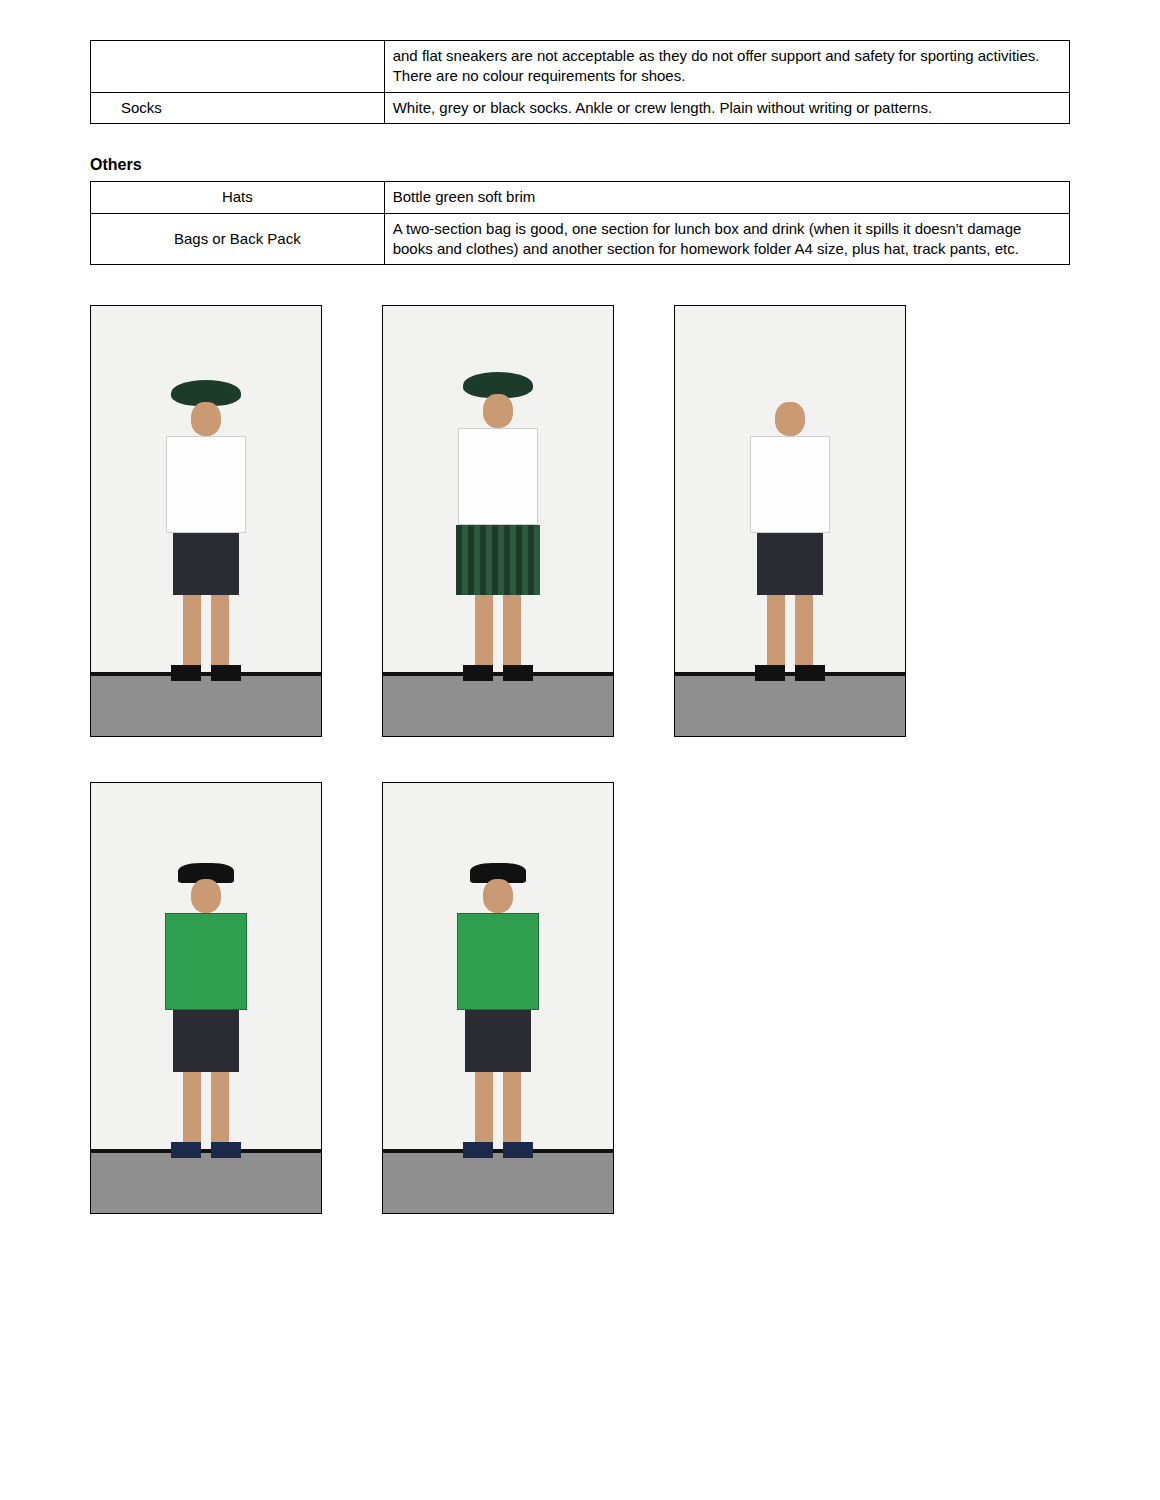| | and flat sneakers are not acceptable as they do not offer support and safety for sporting activities. There are no colour requirements for shoes. |
| Socks | White, grey or black socks. Ankle or crew length. Plain without writing or patterns. |
Others
| Hats | Bottle green soft brim |
| Bags or Back Pack | A two-section bag is good, one section for lunch box and drink (when it spills it doesn’t damage books and clothes) and another section for homework folder A4 size, plus hat, track pants, etc. |